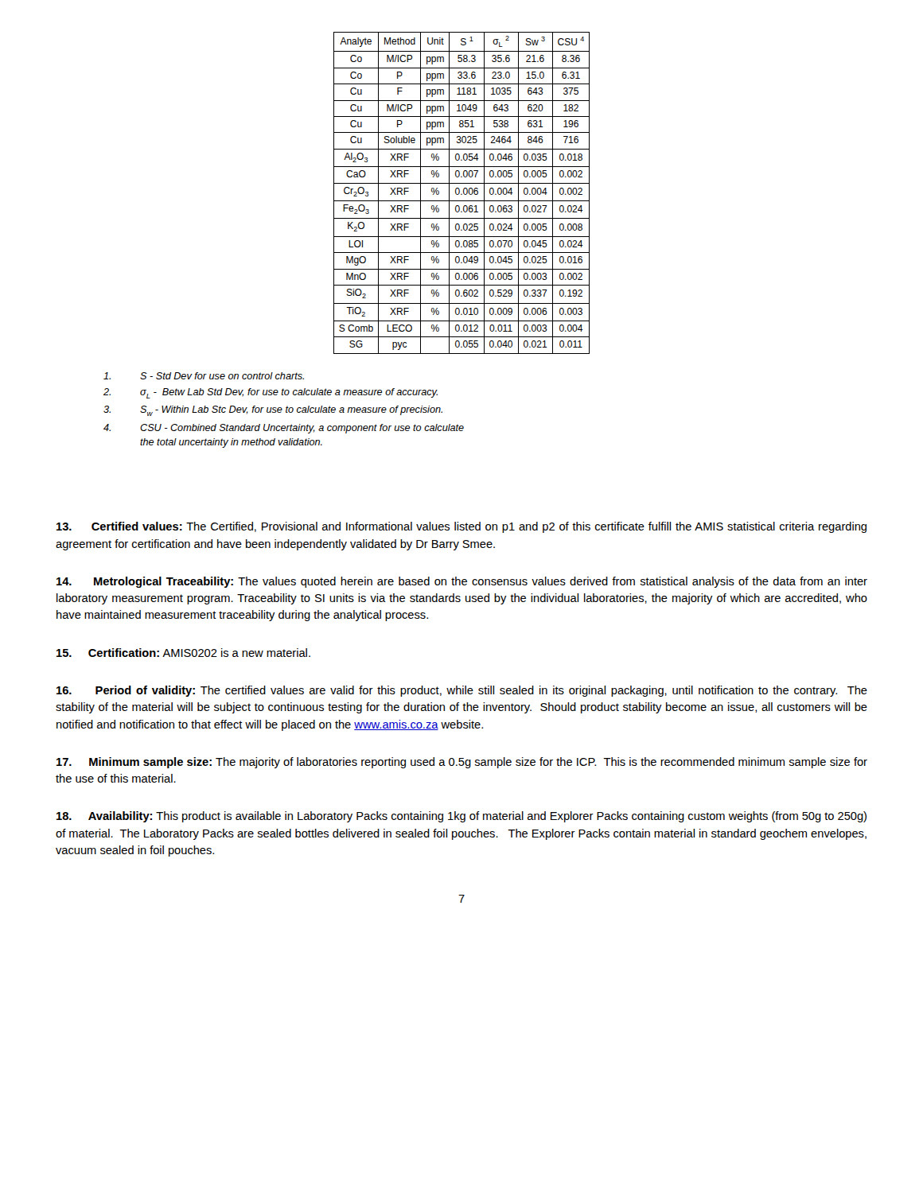| Analyte | Method | Unit | S 1 | σ L 2 | Sw 3 | CSU 4 |
| --- | --- | --- | --- | --- | --- | --- |
| Co | M/ICP | ppm | 58.3 | 35.6 | 21.6 | 8.36 |
| Co | P | ppm | 33.6 | 23.0 | 15.0 | 6.31 |
| Cu | F | ppm | 1181 | 1035 | 643 | 375 |
| Cu | M/ICP | ppm | 1049 | 643 | 620 | 182 |
| Cu | P | ppm | 851 | 538 | 631 | 196 |
| Cu | Soluble | ppm | 3025 | 2464 | 846 | 716 |
| Al 2 O 3 | XRF | % | 0.054 | 0.046 | 0.035 | 0.018 |
| CaO | XRF | % | 0.007 | 0.005 | 0.005 | 0.002 |
| Cr 2 O 3 | XRF | % | 0.006 | 0.004 | 0.004 | 0.002 |
| Fe 2 O 3 | XRF | % | 0.061 | 0.063 | 0.027 | 0.024 |
| K 2 O | XRF | % | 0.025 | 0.024 | 0.005 | 0.008 |
| LOI | | % | 0.085 | 0.070 | 0.045 | 0.024 |
| MgO | XRF | % | 0.049 | 0.045 | 0.025 | 0.016 |
| MnO | XRF | % | 0.006 | 0.005 | 0.003 | 0.002 |
| SiO 2 | XRF | % | 0.602 | 0.529 | 0.337 | 0.192 |
| TiO 2 | XRF | % | 0.010 | 0.009 | 0.006 | 0.003 |
| S Comb | LECO | % | 0.012 | 0.011 | 0.003 | 0.004 |
| SG | pyc | | 0.055 | 0.040 | 0.021 | 0.011 |
| 1. | S - Std Dev for use on control charts. |
| 2. | σ L - Betw Lab Std Dev, for use to calculate a measure of accuracy. |
| 3. | S w - Within Lab Stc Dev, for use to calculate a measure of precision. |
| 4. | CSU - Combined Standard Uncertainty, a component for use to calculate the total uncertainty in method validation. |
13. Certified values: The Certified, Provisional and Informational values listed on p1 and p2 of this certificate fulfill the AMIS statistical criteria regarding agreement for certification and have been independently validated by Dr Barry Smee.
14. Metrological Traceability: The values quoted herein are based on the consensus values derived from statistical analysis of the data from an inter laboratory measurement program. Traceability to SI units is via the standards used by the individual laboratories, the majority of which are accredited, who have maintained measurement traceability during the analytical process.
15. Certification: AMIS0202 is a new material.
16. Period of validity: The certified values are valid for this product, while still sealed in its original packaging, until notification to the contrary. The stability of the material will be subject to continuous testing for the duration of the inventory. Should product stability become an issue, all customers will be notified and notification to that effect will be placed on the www.amis.co.za website.
17. Minimum sample size: The majority of laboratories reporting used a 0.5g sample size for the ICP. This is the recommended minimum sample size for the use of this material.
18. Availability: This product is available in Laboratory Packs containing 1kg of material and Explorer Packs containing custom weights (from 50g to 250g) of material. The Laboratory Packs are sealed bottles delivered in sealed foil pouches. The Explorer Packs contain material in standard geochem envelopes, vacuum sealed in foil pouches.
7